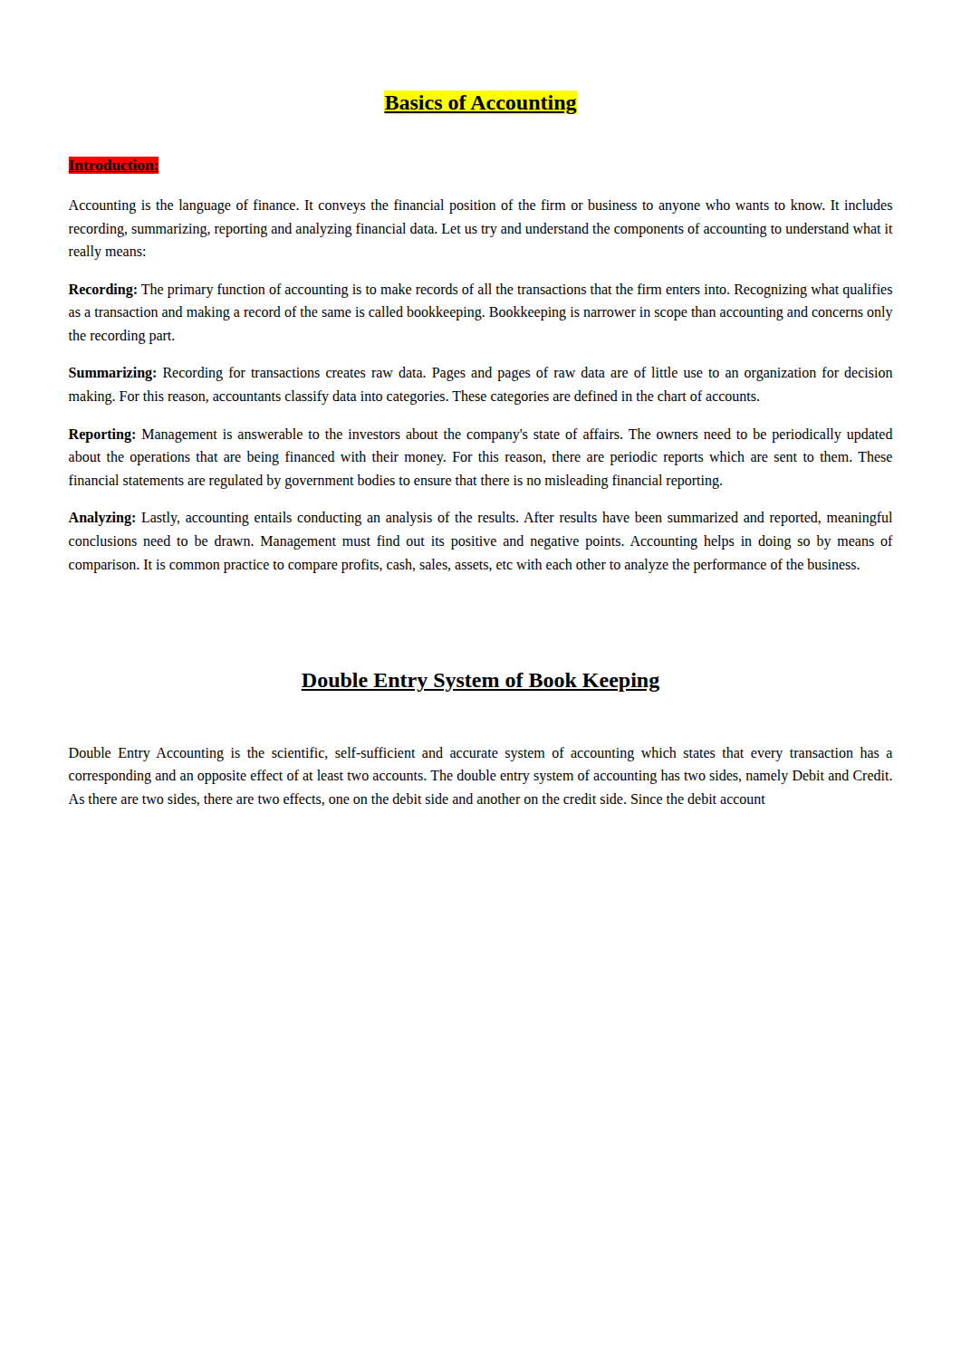Basics of Accounting
Introduction:
Accounting is the language of finance. It conveys the financial position of the firm or business to anyone who wants to know. It includes recording, summarizing, reporting and analyzing financial data. Let us try and understand the components of accounting to understand what it really means:
Recording: The primary function of accounting is to make records of all the transactions that the firm enters into. Recognizing what qualifies as a transaction and making a record of the same is called bookkeeping. Bookkeeping is narrower in scope than accounting and concerns only the recording part.
Summarizing: Recording for transactions creates raw data. Pages and pages of raw data are of little use to an organization for decision making. For this reason, accountants classify data into categories. These categories are defined in the chart of accounts.
Reporting: Management is answerable to the investors about the company's state of affairs. The owners need to be periodically updated about the operations that are being financed with their money. For this reason, there are periodic reports which are sent to them. These financial statements are regulated by government bodies to ensure that there is no misleading financial reporting.
Analyzing: Lastly, accounting entails conducting an analysis of the results. After results have been summarized and reported, meaningful conclusions need to be drawn. Management must find out its positive and negative points. Accounting helps in doing so by means of comparison. It is common practice to compare profits, cash, sales, assets, etc with each other to analyze the performance of the business.
Double Entry System of Book Keeping
Double Entry Accounting is the scientific, self-sufficient and accurate system of accounting which states that every transaction has a corresponding and an opposite effect of at least two accounts. The double entry system of accounting has two sides, namely Debit and Credit. As there are two sides, there are two effects, one on the debit side and another on the credit side. Since the debit account